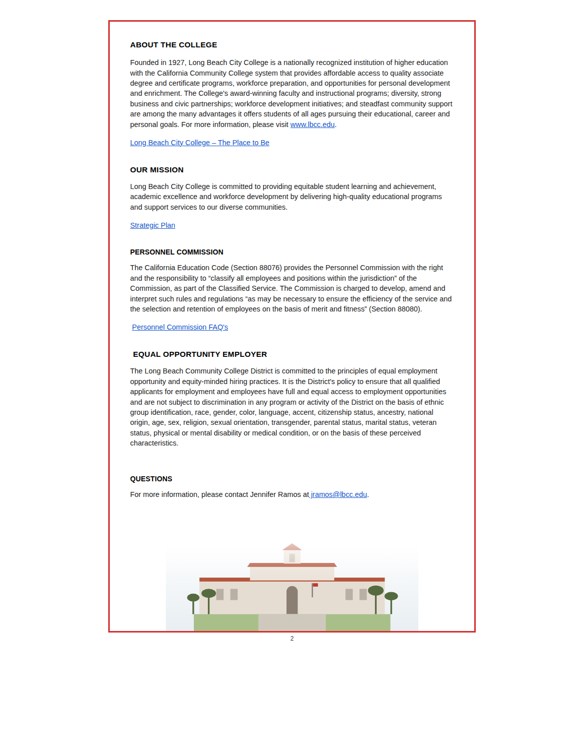ABOUT THE COLLEGE
Founded in 1927, Long Beach City College is a nationally recognized institution of higher education with the California Community College system that provides affordable access to quality associate degree and certificate programs, workforce preparation, and opportunities for personal development and enrichment. The College's award-winning faculty and instructional programs; diversity, strong business and civic partnerships; workforce development initiatives; and steadfast community support are among the many advantages it offers students of all ages pursuing their educational, career and personal goals. For more information, please visit www.lbcc.edu.
Long Beach City College – The Place to Be
OUR MISSION
Long Beach City College is committed to providing equitable student learning and achievement, academic excellence and workforce development by delivering high-quality educational programs and support services to our diverse communities.
Strategic Plan
PERSONNEL COMMISSION
The California Education Code (Section 88076) provides the Personnel Commission with the right and the responsibility to “classify all employees and positions within the jurisdiction” of the Commission, as part of the Classified Service. The Commission is charged to develop, amend and interpret such rules and regulations “as may be necessary to ensure the efficiency of the service and the selection and retention of employees on the basis of merit and fitness” (Section 88080).
Personnel Commission FAQ's
EQUAL OPPORTUNITY EMPLOYER
The Long Beach Community College District is committed to the principles of equal employment opportunity and equity-minded hiring practices. It is the District's policy to ensure that all qualified applicants for employment and employees have full and equal access to employment opportunities and are not subject to discrimination in any program or activity of the District on the basis of ethnic group identification, race, gender, color, language, accent, citizenship status, ancestry, national origin, age, sex, religion, sexual orientation, transgender, parental status, marital status, veteran status, physical or mental disability or medical condition, or on the basis of these perceived characteristics.
QUESTIONS
For more information, please contact Jennifer Ramos at jramos@lbcc.edu.
2